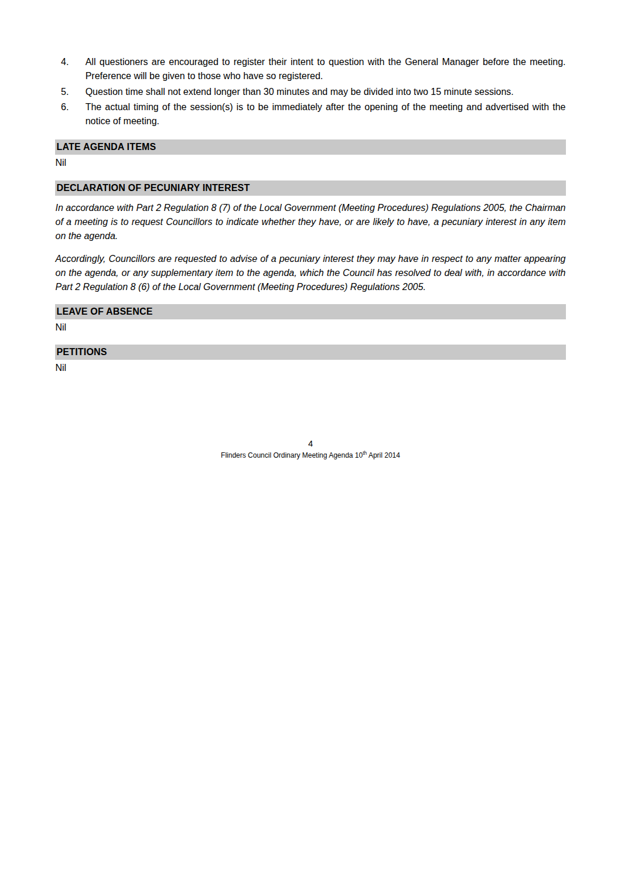4. All questioners are encouraged to register their intent to question with the General Manager before the meeting. Preference will be given to those who have so registered.
5. Question time shall not extend longer than 30 minutes and may be divided into two 15 minute sessions.
6. The actual timing of the session(s) is to be immediately after the opening of the meeting and advertised with the notice of meeting.
LATE AGENDA ITEMS
Nil
DECLARATION OF PECUNIARY INTEREST
In accordance with Part 2 Regulation 8 (7) of the Local Government (Meeting Procedures) Regulations 2005, the Chairman of a meeting is to request Councillors to indicate whether they have, or are likely to have, a pecuniary interest in any item on the agenda.
Accordingly, Councillors are requested to advise of a pecuniary interest they may have in respect to any matter appearing on the agenda, or any supplementary item to the agenda, which the Council has resolved to deal with, in accordance with Part 2 Regulation 8 (6) of the Local Government (Meeting Procedures) Regulations 2005.
LEAVE OF ABSENCE
Nil
PETITIONS
Nil
4
Flinders Council Ordinary Meeting Agenda 10th April 2014